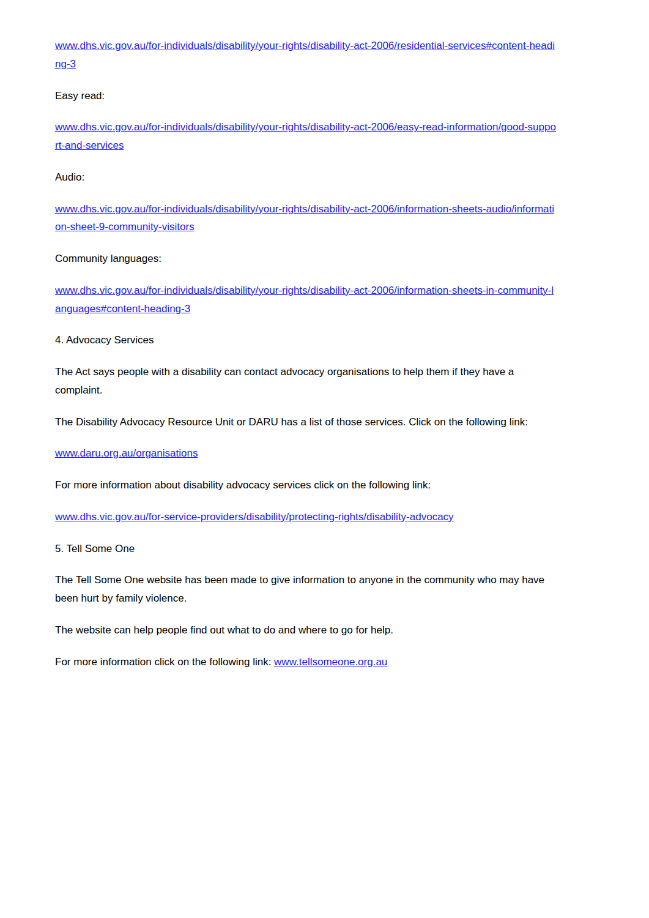www.dhs.vic.gov.au/for-individuals/disability/your-rights/disability-act-2006/residential-services#content-heading-3
Easy read:
www.dhs.vic.gov.au/for-individuals/disability/your-rights/disability-act-2006/easy-read-information/good-support-and-services
Audio:
www.dhs.vic.gov.au/for-individuals/disability/your-rights/disability-act-2006/information-sheets-audio/information-sheet-9-community-visitors
Community languages:
www.dhs.vic.gov.au/for-individuals/disability/your-rights/disability-act-2006/information-sheets-in-community-languages#content-heading-3
4. Advocacy Services
The Act says people with a disability can contact advocacy organisations to help them if they have a complaint.
The Disability Advocacy Resource Unit or DARU has a list of those services. Click on the following link:
www.daru.org.au/organisations
For more information about disability advocacy services click on the following link:
www.dhs.vic.gov.au/for-service-providers/disability/protecting-rights/disability-advocacy
5. Tell Some One
The Tell Some One website has been made to give information to anyone in the community who may have been hurt by family violence.
The website can help people find out what to do and where to go for help.
For more information click on the following link: www.tellsomeone.org.au